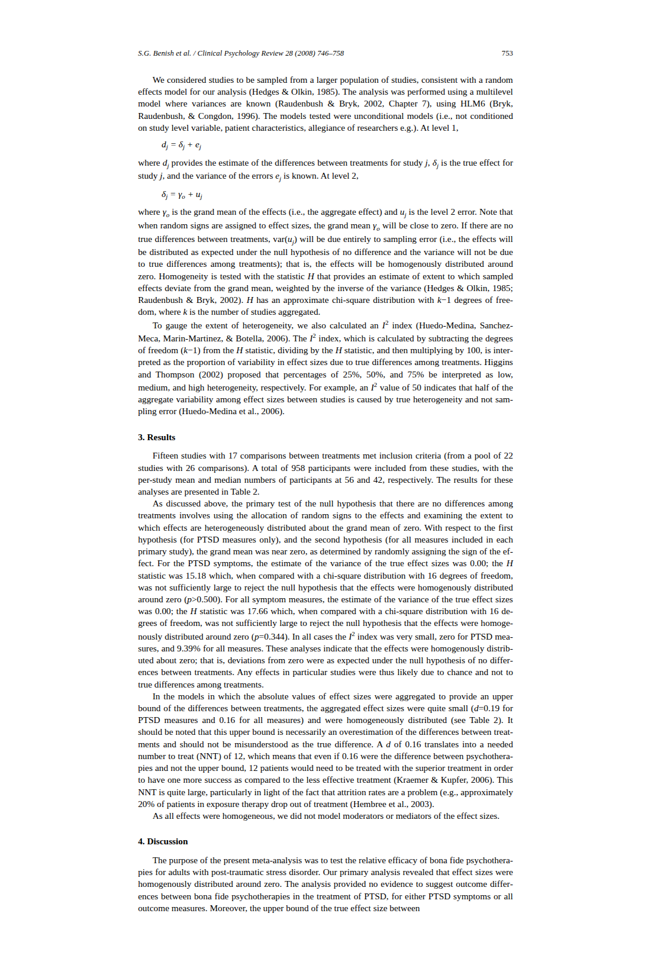S.G. Benish et al. / Clinical Psychology Review 28 (2008) 746–758 753
We considered studies to be sampled from a larger population of studies, consistent with a random effects model for our analysis (Hedges & Olkin, 1985). The analysis was performed using a multilevel model where variances are known (Raudenbush & Bryk, 2002, Chapter 7), using HLM6 (Bryk, Raudenbush, & Congdon, 1996). The models tested were unconditional models (i.e., not conditioned on study level variable, patient characteristics, allegiance of researchers e.g.). At level 1,
dj = δj + ej
where dj provides the estimate of the differences between treatments for study j, δj is the true effect for study j, and the variance of the errors ej is known. At level 2,
δj = γo + uj
where γo is the grand mean of the effects (i.e., the aggregate effect) and uj is the level 2 error. Note that when random signs are assigned to effect sizes, the grand mean γo will be close to zero. If there are no true differences between treatments, var(uj) will be due entirely to sampling error (i.e., the effects will be distributed as expected under the null hypothesis of no difference and the variance will not be due to true differences among treatments); that is, the effects will be homogenously distributed around zero. Homogeneity is tested with the statistic H that provides an estimate of extent to which sampled effects deviate from the grand mean, weighted by the inverse of the variance (Hedges & Olkin, 1985; Raudenbush & Bryk, 2002). H has an approximate chi-square distribution with k−1 degrees of freedom, where k is the number of studies aggregated.
To gauge the extent of heterogeneity, we also calculated an I2 index (Huedo-Medina, Sanchez-Meca, Marin-Martinez, & Botella, 2006). The I2 index, which is calculated by subtracting the degrees of freedom (k−1) from the H statistic, dividing by the H statistic, and then multiplying by 100, is interpreted as the proportion of variability in effect sizes due to true differences among treatments. Higgins and Thompson (2002) proposed that percentages of 25%, 50%, and 75% be interpreted as low, medium, and high heterogeneity, respectively. For example, an I2 value of 50 indicates that half of the aggregate variability among effect sizes between studies is caused by true heterogeneity and not sampling error (Huedo-Medina et al., 2006).
3. Results
Fifteen studies with 17 comparisons between treatments met inclusion criteria (from a pool of 22 studies with 26 comparisons). A total of 958 participants were included from these studies, with the per-study mean and median numbers of participants at 56 and 42, respectively. The results for these analyses are presented in Table 2.
As discussed above, the primary test of the null hypothesis that there are no differences among treatments involves using the allocation of random signs to the effects and examining the extent to which effects are heterogeneously distributed about the grand mean of zero. With respect to the first hypothesis (for PTSD measures only), and the second hypothesis (for all measures included in each primary study), the grand mean was near zero, as determined by randomly assigning the sign of the effect. For the PTSD symptoms, the estimate of the variance of the true effect sizes was 0.00; the H statistic was 15.18 which, when compared with a chi-square distribution with 16 degrees of freedom, was not sufficiently large to reject the null hypothesis that the effects were homogenously distributed around zero (p>0.500). For all symptom measures, the estimate of the variance of the true effect sizes was 0.00; the H statistic was 17.66 which, when compared with a chi-square distribution with 16 degrees of freedom, was not sufficiently large to reject the null hypothesis that the effects were homogenously distributed around zero (p=0.344). In all cases the I2 index was very small, zero for PTSD measures, and 9.39% for all measures. These analyses indicate that the effects were homogenously distributed about zero; that is, deviations from zero were as expected under the null hypothesis of no differences between treatments. Any effects in particular studies were thus likely due to chance and not to true differences among treatments.
In the models in which the absolute values of effect sizes were aggregated to provide an upper bound of the differences between treatments, the aggregated effect sizes were quite small (d=0.19 for PTSD measures and 0.16 for all measures) and were homogeneously distributed (see Table 2). It should be noted that this upper bound is necessarily an overestimation of the differences between treatments and should not be misunderstood as the true difference. A d of 0.16 translates into a needed number to treat (NNT) of 12, which means that even if 0.16 were the difference between psychotherapies and not the upper bound, 12 patients would need to be treated with the superior treatment in order to have one more success as compared to the less effective treatment (Kraemer & Kupfer, 2006). This NNT is quite large, particularly in light of the fact that attrition rates are a problem (e.g., approximately 20% of patients in exposure therapy drop out of treatment (Hembree et al., 2003).
As all effects were homogeneous, we did not model moderators or mediators of the effect sizes.
4. Discussion
The purpose of the present meta-analysis was to test the relative efficacy of bona fide psychotherapies for adults with post-traumatic stress disorder. Our primary analysis revealed that effect sizes were homogenously distributed around zero. The analysis provided no evidence to suggest outcome differences between bona fide psychotherapies in the treatment of PTSD, for either PTSD symptoms or all outcome measures. Moreover, the upper bound of the true effect size between